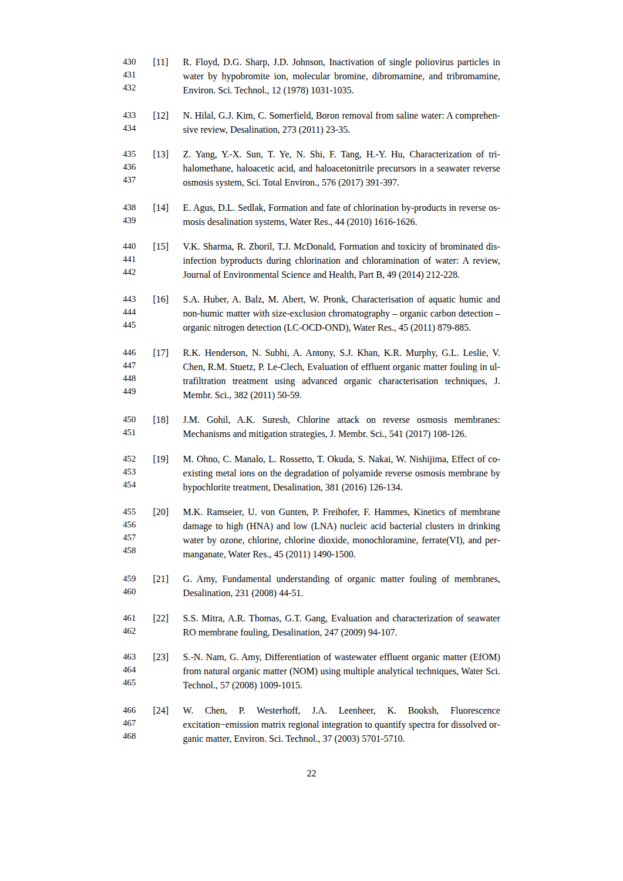430 431 432
[11]
R. Floyd, D.G. Sharp, J.D. Johnson, Inactivation of single poliovirus particles in water by hypobromite ion, molecular bromine, dibromamine, and tribromamine, Environ. Sci. Technol., 12 (1978) 1031-1035.
433 434
[12]
N. Hilal, G.J. Kim, C. Somerfield, Boron removal from saline water: A comprehensive review, Desalination, 273 (2011) 23-35.
435 436 437
[13]
Z. Yang, Y.-X. Sun, T. Ye, N. Shi, F. Tang, H.-Y. Hu, Characterization of trihalomethane, haloacetic acid, and haloacetonitrile precursors in a seawater reverse osmosis system, Sci. Total Environ., 576 (2017) 391-397.
438 439
[14]
E. Agus, D.L. Sedlak, Formation and fate of chlorination by-products in reverse osmosis desalination systems, Water Res., 44 (2010) 1616-1626.
440 441 442
[15]
V.K. Sharma, R. Zboril, T.J. McDonald, Formation and toxicity of brominated disinfection byproducts during chlorination and chloramination of water: A review, Journal of Environmental Science and Health, Part B, 49 (2014) 212-228.
443 444 445
[16]
S.A. Huber, A. Balz, M. Abert, W. Pronk, Characterisation of aquatic humic and non-humic matter with size-exclusion chromatography – organic carbon detection – organic nitrogen detection (LC-OCD-OND), Water Res., 45 (2011) 879-885.
446 447 448 449
[17]
R.K. Henderson, N. Subhi, A. Antony, S.J. Khan, K.R. Murphy, G.L. Leslie, V. Chen, R.M. Stuetz, P. Le-Clech, Evaluation of effluent organic matter fouling in ultrafiltration treatment using advanced organic characterisation techniques, J. Membr. Sci., 382 (2011) 50-59.
450 451
[18]
J.M. Gohil, A.K. Suresh, Chlorine attack on reverse osmosis membranes: Mechanisms and mitigation strategies, J. Membr. Sci., 541 (2017) 108-126.
452 453 454
[19]
M. Ohno, C. Manalo, L. Rossetto, T. Okuda, S. Nakai, W. Nishijima, Effect of coexisting metal ions on the degradation of polyamide reverse osmosis membrane by hypochlorite treatment, Desalination, 381 (2016) 126-134.
455 456 457 458
[20]
M.K. Ramseier, U. von Gunten, P. Freihofer, F. Hammes, Kinetics of membrane damage to high (HNA) and low (LNA) nucleic acid bacterial clusters in drinking water by ozone, chlorine, chlorine dioxide, monochloramine, ferrate(VI), and permanganate, Water Res., 45 (2011) 1490-1500.
459 460
[21]
G. Amy, Fundamental understanding of organic matter fouling of membranes, Desalination, 231 (2008) 44-51.
461 462
[22]
S.S. Mitra, A.R. Thomas, G.T. Gang, Evaluation and characterization of seawater RO membrane fouling, Desalination, 247 (2009) 94-107.
463 464 465
[23]
S.-N. Nam, G. Amy, Differentiation of wastewater effluent organic matter (EfOM) from natural organic matter (NOM) using multiple analytical techniques, Water Sci. Technol., 57 (2008) 1009-1015.
466 467 468
[24]
W. Chen, P. Westerhoff, J.A. Leenheer, K. Booksh, Fluorescence excitation−emission matrix regional integration to quantify spectra for dissolved organic matter, Environ. Sci. Technol., 37 (2003) 5701-5710.
22